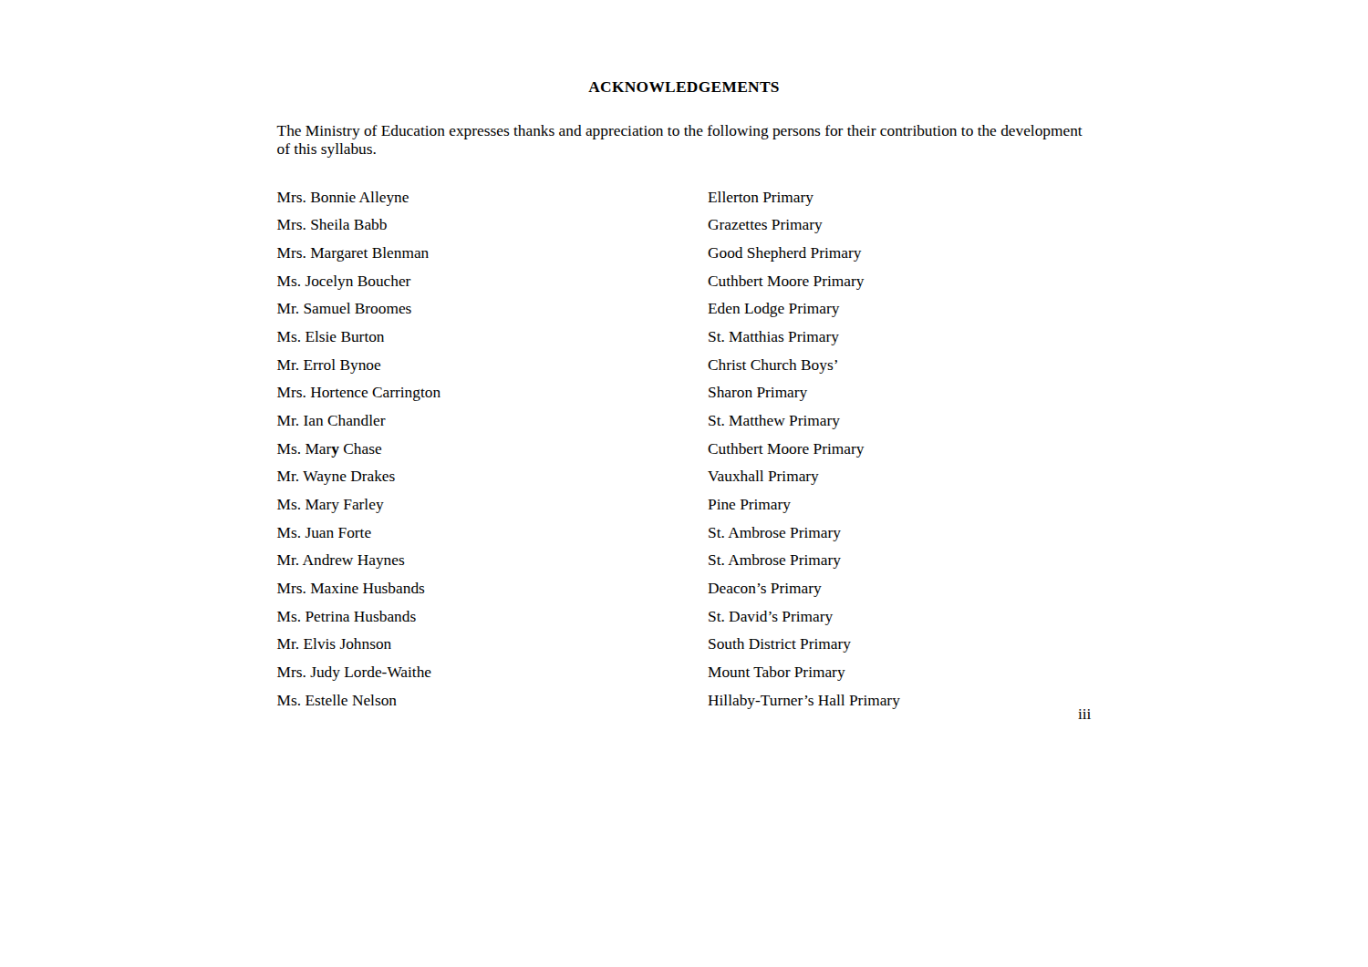ACKNOWLEDGEMENTS
The Ministry of Education expresses thanks and appreciation to the following persons for their contribution to the development of this syllabus.
| Mrs. Bonnie Alleyne | Ellerton Primary |
| Mrs. Sheila Babb | Grazettes Primary |
| Mrs. Margaret Blenman | Good Shepherd Primary |
| Ms. Jocelyn Boucher | Cuthbert Moore Primary |
| Mr. Samuel Broomes | Eden Lodge Primary |
| Ms. Elsie Burton | St. Matthias Primary |
| Mr. Errol Bynoe | Christ Church Boys’ |
| Mrs. Hortence Carrington | Sharon Primary |
| Mr. Ian Chandler | St. Matthew Primary |
| Ms. Mar y Chase | Cuthbert Moore Primary |
| Mr. Wayne Drakes | Vauxhall Primary |
| Ms. Mary Farley | Pine Primary |
| Ms. Juan Forte | St. Ambrose Primary |
| Mr. Andrew Haynes | St. Ambrose Primary |
| Mrs. Maxine Husbands | Deacon’s Primary |
| Ms. Petrina Husbands | St. David’s Primary |
| Mr. Elvis Johnson | South District Primary |
| Mrs. Judy Lorde-Waithe | Mount Tabor Primary |
| Ms. Estelle Nelson | Hillaby-Turner’s Hall Primary |
iii